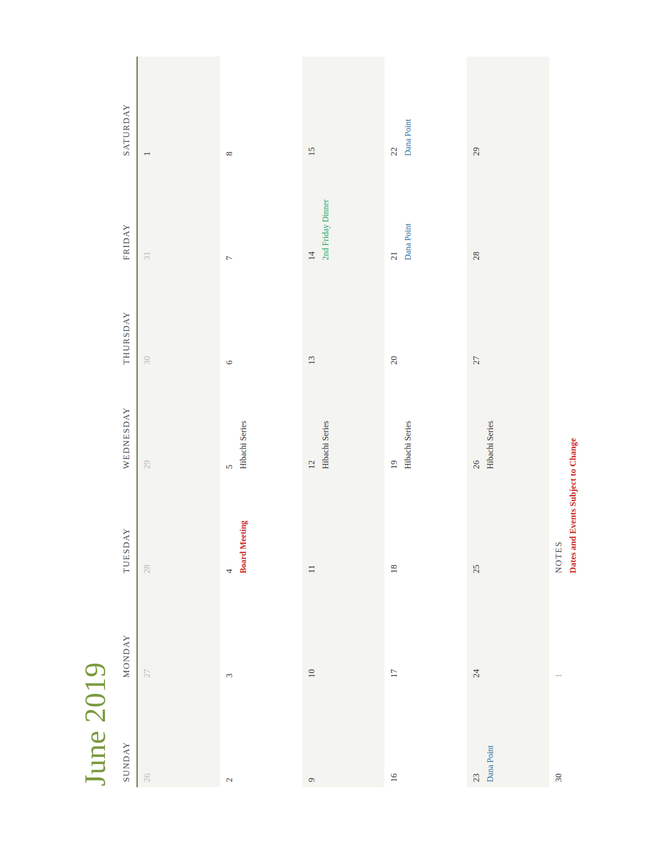June 2019
| Sunday | Monday | Tuesday | Wednesday | Thursday | Friday | Saturday |
| --- | --- | --- | --- | --- | --- | --- |
| 26 | 27 | 28 | 29 | 30 | 31 | 1 |
| 2 | 3 | 4 Board Meeting | 5 Hibachi Series | 6 | 7 | 8 |
| 9 | 10 | 11 | 12 Hibachi Series | 13 | 14 2nd Friday Dinner | 15 |
| 16 | 17 | 18 | 19 Hibachi Series | 20 | 21 Dana Point | 22 Dana Point |
| 23 Dana Point | 24 | 25 | 26 Hibachi Series | 27 | 28 | 29 |
| 30 | 1 | Notes Dates and Events Subject to Change |